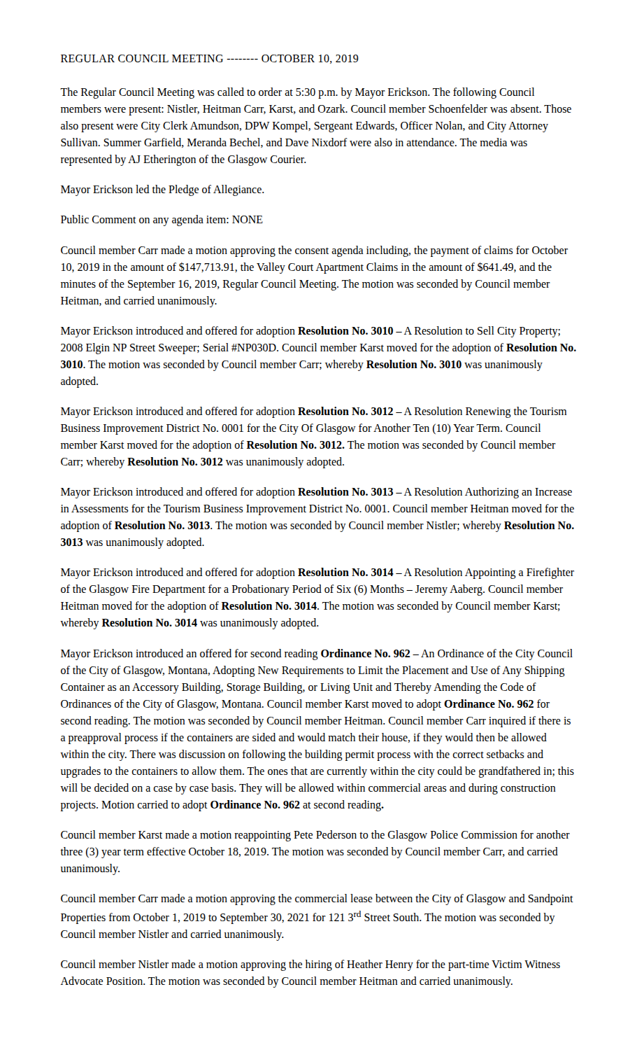Regular Council Meeting -------- October 10, 2019
The Regular Council Meeting was called to order at 5:30 p.m. by Mayor Erickson. The following Council members were present: Nistler, Heitman Carr, Karst, and Ozark. Council member Schoenfelder was absent. Those also present were City Clerk Amundson, DPW Kompel, Sergeant Edwards, Officer Nolan, and City Attorney Sullivan. Summer Garfield, Meranda Bechel, and Dave Nixdorf were also in attendance. The media was represented by AJ Etherington of the Glasgow Courier.
Mayor Erickson led the Pledge of Allegiance.
Public Comment on any agenda item: NONE
Council member Carr made a motion approving the consent agenda including, the payment of claims for October 10, 2019 in the amount of $147,713.91, the Valley Court Apartment Claims in the amount of $641.49, and the minutes of the September 16, 2019, Regular Council Meeting. The motion was seconded by Council member Heitman, and carried unanimously.
Mayor Erickson introduced and offered for adoption Resolution No. 3010 – A Resolution to Sell City Property; 2008 Elgin NP Street Sweeper; Serial #NP030D. Council member Karst moved for the adoption of Resolution No. 3010. The motion was seconded by Council member Carr; whereby Resolution No. 3010 was unanimously adopted.
Mayor Erickson introduced and offered for adoption Resolution No. 3012 – A Resolution Renewing the Tourism Business Improvement District No. 0001 for the City Of Glasgow for Another Ten (10) Year Term. Council member Karst moved for the adoption of Resolution No. 3012. The motion was seconded by Council member Carr; whereby Resolution No. 3012 was unanimously adopted.
Mayor Erickson introduced and offered for adoption Resolution No. 3013 – A Resolution Authorizing an Increase in Assessments for the Tourism Business Improvement District No. 0001. Council member Heitman moved for the adoption of Resolution No. 3013. The motion was seconded by Council member Nistler; whereby Resolution No. 3013 was unanimously adopted.
Mayor Erickson introduced and offered for adoption Resolution No. 3014 – A Resolution Appointing a Firefighter of the Glasgow Fire Department for a Probationary Period of Six (6) Months – Jeremy Aaberg. Council member Heitman moved for the adoption of Resolution No. 3014. The motion was seconded by Council member Karst; whereby Resolution No. 3014 was unanimously adopted.
Mayor Erickson introduced an offered for second reading Ordinance No. 962 – An Ordinance of the City Council of the City of Glasgow, Montana, Adopting New Requirements to Limit the Placement and Use of Any Shipping Container as an Accessory Building, Storage Building, or Living Unit and Thereby Amending the Code of Ordinances of the City of Glasgow, Montana. Council member Karst moved to adopt Ordinance No. 962 for second reading. The motion was seconded by Council member Heitman. Council member Carr inquired if there is a preapproval process if the containers are sided and would match their house, if they would then be allowed within the city. There was discussion on following the building permit process with the correct setbacks and upgrades to the containers to allow them. The ones that are currently within the city could be grandfathered in; this will be decided on a case by case basis. They will be allowed within commercial areas and during construction projects. Motion carried to adopt Ordinance No. 962 at second reading.
Council member Karst made a motion reappointing Pete Pederson to the Glasgow Police Commission for another three (3) year term effective October 18, 2019. The motion was seconded by Council member Carr, and carried unanimously.
Council member Carr made a motion approving the commercial lease between the City of Glasgow and Sandpoint Properties from October 1, 2019 to September 30, 2021 for 121 3rd Street South. The motion was seconded by Council member Nistler and carried unanimously.
Council member Nistler made a motion approving the hiring of Heather Henry for the part-time Victim Witness Advocate Position. The motion was seconded by Council member Heitman and carried unanimously.